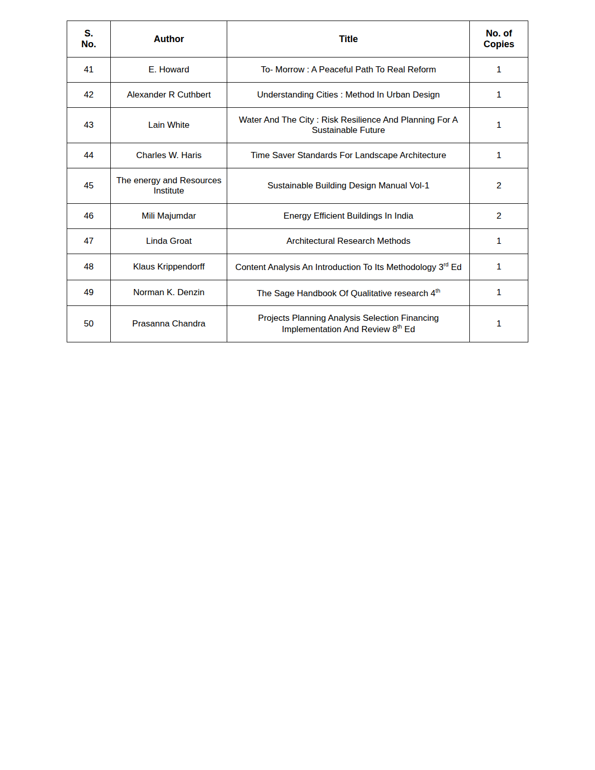| S. No. | Author | Title | No. of Copies |
| --- | --- | --- | --- |
| 41 | E. Howard | To- Morrow : A Peaceful Path To Real Reform | 1 |
| 42 | Alexander R Cuthbert | Understanding Cities : Method In Urban Design | 1 |
| 43 | Lain White | Water And The City : Risk Resilience And Planning For A Sustainable Future | 1 |
| 44 | Charles W. Haris | Time Saver Standards For Landscape Architecture | 1 |
| 45 | The energy and Resources Institute | Sustainable Building Design Manual Vol-1 | 2 |
| 46 | Mili Majumdar | Energy Efficient Buildings In India | 2 |
| 47 | Linda Groat | Architectural Research Methods | 1 |
| 48 | Klaus Krippendorff | Content Analysis An Introduction To Its Methodology 3 rd Ed | 1 |
| 49 | Norman K. Denzin | The Sage Handbook Of Qualitative research 4 th | 1 |
| 50 | Prasanna Chandra | Projects Planning Analysis Selection Financing Implementation And Review 8 th Ed | 1 |